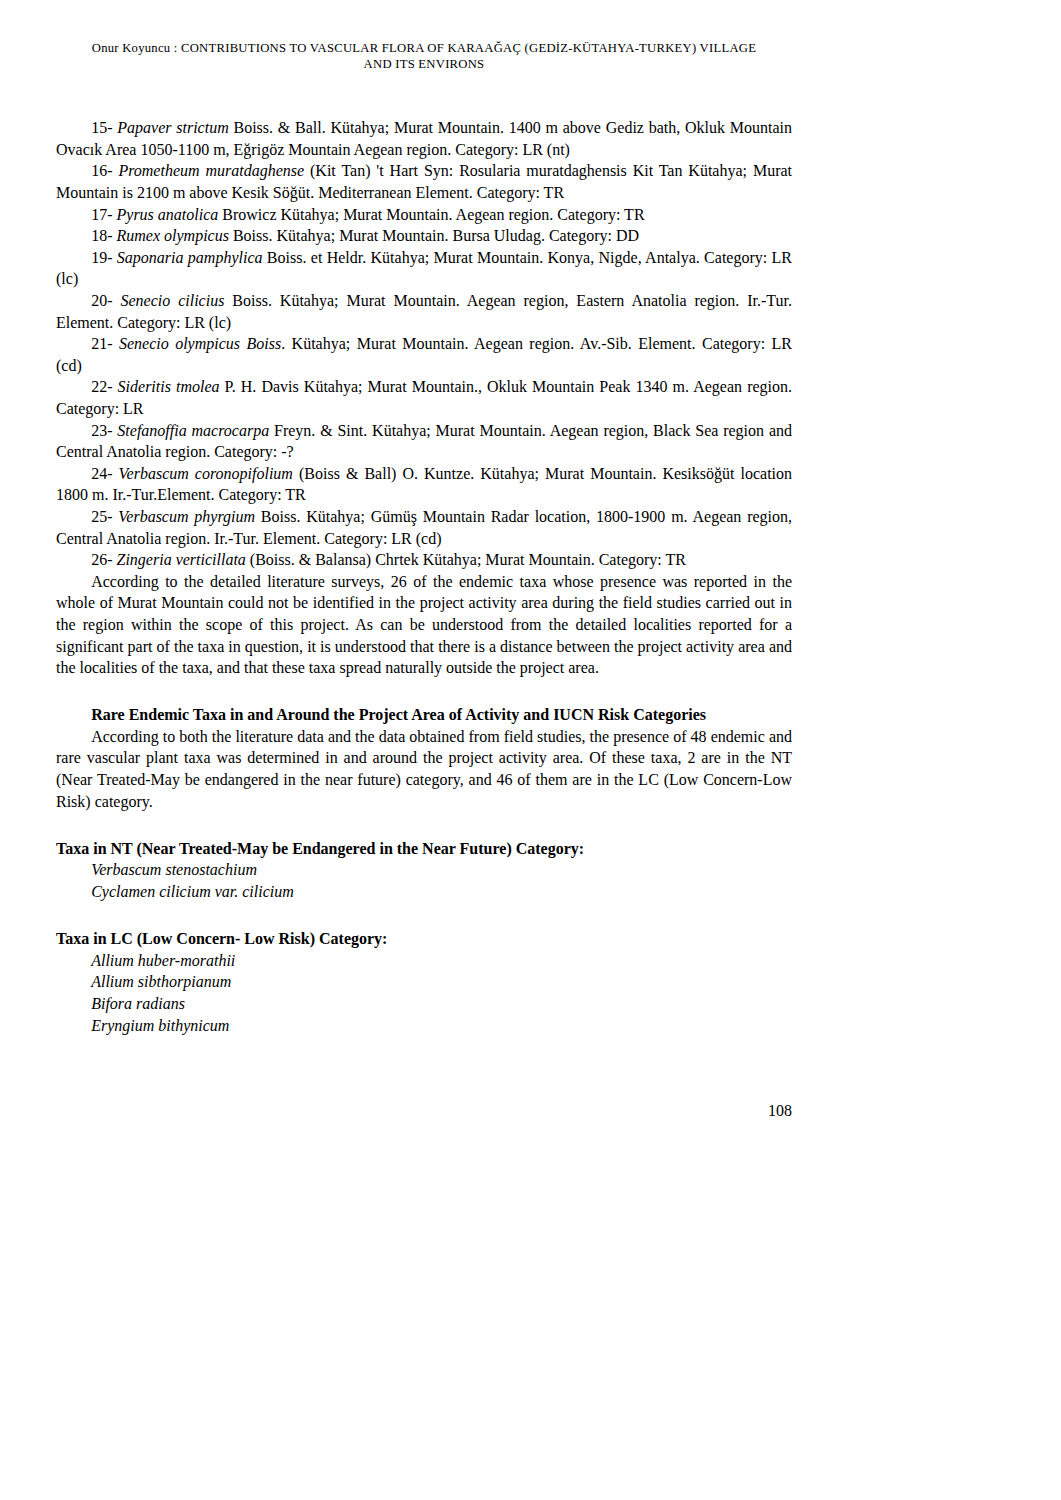Onur Koyuncu : CONTRIBUTIONS TO VASCULAR FLORA OF KARAAĞAÇ (GEDİZ-KÜTAHYA-TURKEY) VILLAGE
AND ITS ENVIRONS
15- Papaver strictum Boiss. & Ball. Kütahya; Murat Mountain. 1400 m above Gediz bath, Okluk Mountain Ovacık Area 1050-1100 m, Eğrigöz Mountain Aegean region. Category: LR (nt)
16- Prometheum muratdaghense (Kit Tan) 't Hart Syn: Rosularia muratdaghensis Kit Tan Kütahya; Murat Mountain is 2100 m above Kesik Söğüt. Mediterranean Element. Category: TR
17- Pyrus anatolica Browicz Kütahya; Murat Mountain. Aegean region. Category: TR
18- Rumex olympicus Boiss. Kütahya; Murat Mountain. Bursa Uludag. Category: DD
19- Saponaria pamphylica Boiss. et Heldr. Kütahya; Murat Mountain. Konya, Nigde, Antalya. Category: LR (lc)
20- Senecio cilicius Boiss. Kütahya; Murat Mountain. Aegean region, Eastern Anatolia region. Ir.-Tur. Element. Category: LR (lc)
21- Senecio olympicus Boiss. Kütahya; Murat Mountain. Aegean region. Av.-Sib. Element. Category: LR (cd)
22- Sideritis tmolea P. H. Davis Kütahya; Murat Mountain., Okluk Mountain Peak 1340 m. Aegean region. Category: LR
23- Stefanoffia macrocarpa Freyn. & Sint. Kütahya; Murat Mountain. Aegean region, Black Sea region and Central Anatolia region. Category: -?
24- Verbascum coronopifolium (Boiss & Ball) O. Kuntze. Kütahya; Murat Mountain. Kesiksöğüt location 1800 m. Ir.-Tur.Element. Category: TR
25- Verbascum phyrgium Boiss. Kütahya; Gümüş Mountain Radar location, 1800-1900 m. Aegean region, Central Anatolia region. Ir.-Tur. Element. Category: LR (cd)
26- Zingeria verticillata (Boiss. & Balansa) Chrtek Kütahya; Murat Mountain. Category: TR
According to the detailed literature surveys, 26 of the endemic taxa whose presence was reported in the whole of Murat Mountain could not be identified in the project activity area during the field studies carried out in the region within the scope of this project. As can be understood from the detailed localities reported for a significant part of the taxa in question, it is understood that there is a distance between the project activity area and the localities of the taxa, and that these taxa spread naturally outside the project area.
Rare Endemic Taxa in and Around the Project Area of Activity and IUCN Risk Categories
According to both the literature data and the data obtained from field studies, the presence of 48 endemic and rare vascular plant taxa was determined in and around the project activity area. Of these taxa, 2 are in the NT (Near Treated-May be endangered in the near future) category, and 46 of them are in the LC (Low Concern-Low Risk) category.
Taxa in NT (Near Treated-May be Endangered in the Near Future) Category:
Verbascum stenostachium
Cyclamen cilicium var. cilicium
Taxa in LC (Low Concern- Low Risk) Category:
Allium huber-morathii
Allium sibthorpianum
Bifora radians
Eryngium bithynicum
108